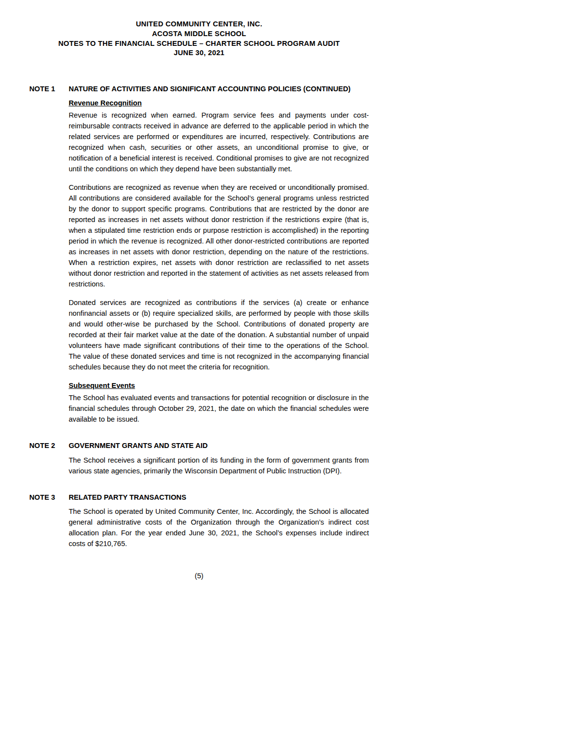United Community Center, Inc.
Acosta Middle School
Notes to the Financial Schedule – Charter School Program Audit
June 30, 2021
Note 1 Nature of Activities and Significant Accounting Policies (Continued)
Revenue Recognition
Revenue is recognized when earned. Program service fees and payments under cost-reimbursable contracts received in advance are deferred to the applicable period in which the related services are performed or expenditures are incurred, respectively. Contributions are recognized when cash, securities or other assets, an unconditional promise to give, or notification of a beneficial interest is received. Conditional promises to give are not recognized until the conditions on which they depend have been substantially met.
Contributions are recognized as revenue when they are received or unconditionally promised. All contributions are considered available for the School’s general programs unless restricted by the donor to support specific programs. Contributions that are restricted by the donor are reported as increases in net assets without donor restriction if the restrictions expire (that is, when a stipulated time restriction ends or purpose restriction is accomplished) in the reporting period in which the revenue is recognized. All other donor-restricted contributions are reported as increases in net assets with donor restriction, depending on the nature of the restrictions. When a restriction expires, net assets with donor restriction are reclassified to net assets without donor restriction and reported in the statement of activities as net assets released from restrictions.
Donated services are recognized as contributions if the services (a) create or enhance nonfinancial assets or (b) require specialized skills, are performed by people with those skills and would other-wise be purchased by the School. Contributions of donated property are recorded at their fair market value at the date of the donation. A substantial number of unpaid volunteers have made significant contributions of their time to the operations of the School. The value of these donated services and time is not recognized in the accompanying financial schedules because they do not meet the criteria for recognition.
Subsequent Events
The School has evaluated events and transactions for potential recognition or disclosure in the financial schedules through October 29, 2021, the date on which the financial schedules were available to be issued.
Note 2 Government Grants and State Aid
The School receives a significant portion of its funding in the form of government grants from various state agencies, primarily the Wisconsin Department of Public Instruction (DPI).
Note 3 Related Party Transactions
The School is operated by United Community Center, Inc. Accordingly, the School is allocated general administrative costs of the Organization through the Organization’s indirect cost allocation plan. For the year ended June 30, 2021, the School’s expenses include indirect costs of $210,765.
(5)